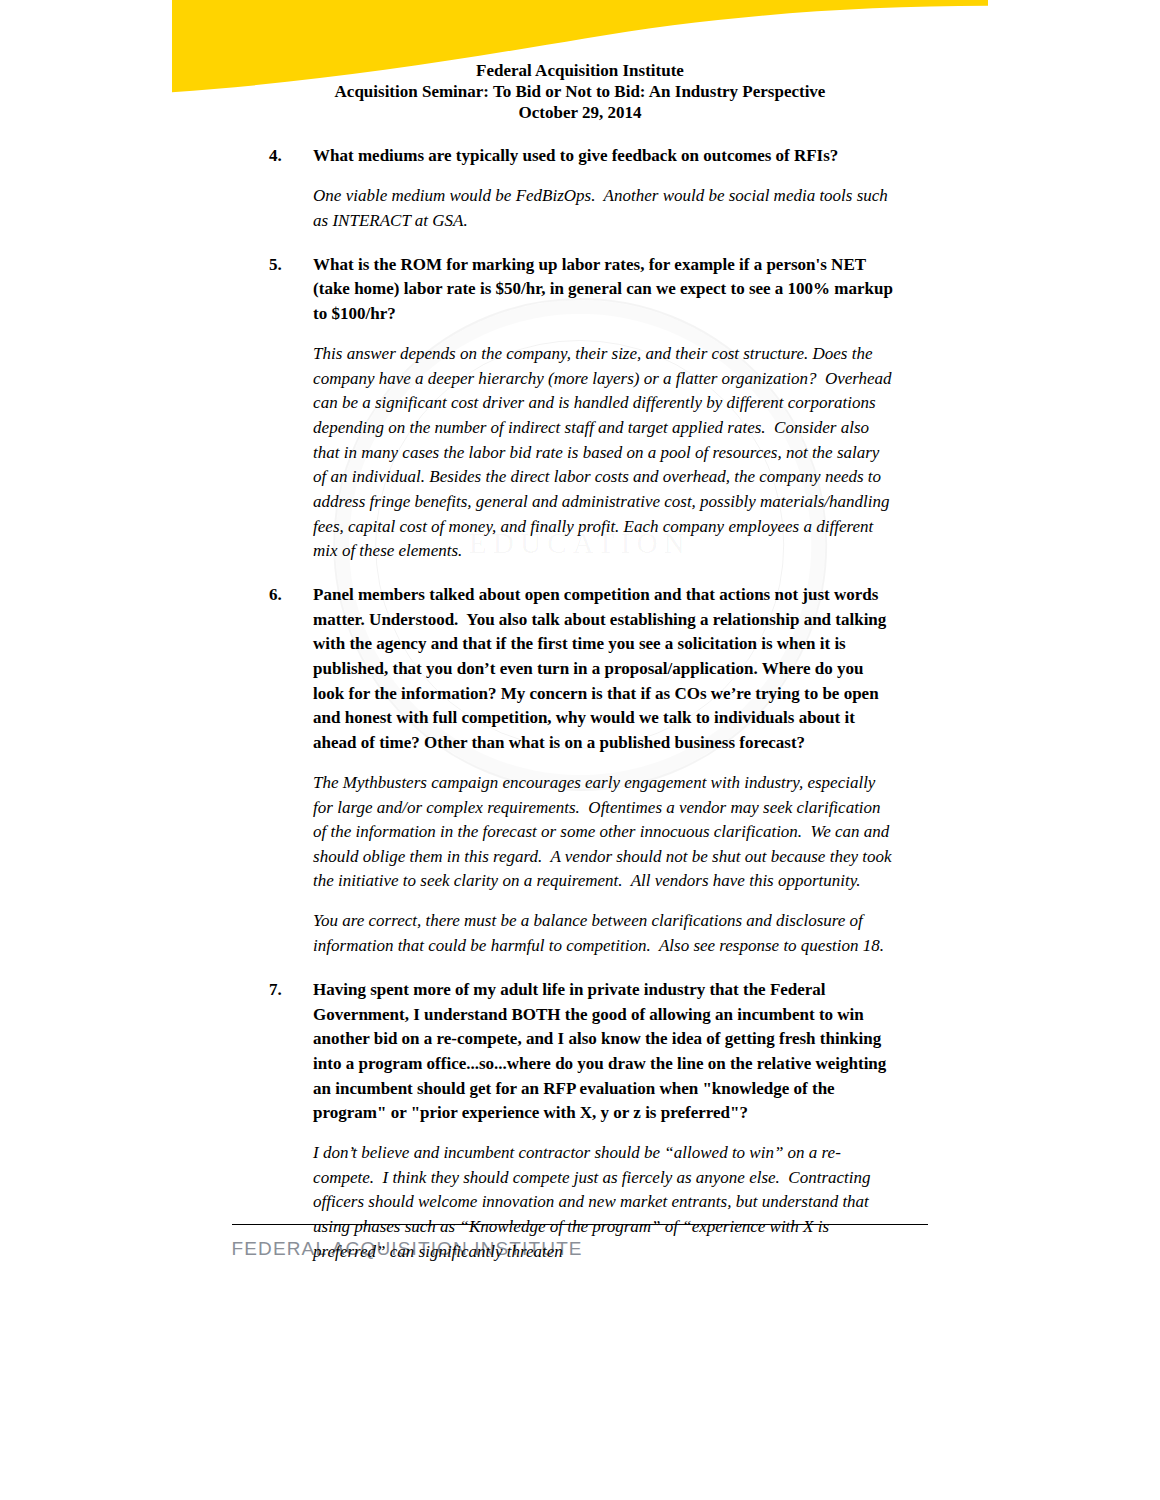EDUCATION
Federal Acquisition Institute
Acquisition Seminar: To Bid or Not to Bid: An Industry Perspective
October 29, 2014
What mediums are typically used to give feedback on outcomes of RFIs?
One viable medium would be FedBizOps. Another would be social media tools such as INTERACT at GSA.
What is the ROM for marking up labor rates, for example if a person's NET (take home) labor rate is $50/hr, in general can we expect to see a 100% markup to $100/hr?
This answer depends on the company, their size, and their cost structure. Does the company have a deeper hierarchy (more layers) or a flatter organization? Overhead can be a significant cost driver and is handled differently by different corporations depending on the number of indirect staff and target applied rates. Consider also that in many cases the labor bid rate is based on a pool of resources, not the salary of an individual. Besides the direct labor costs and overhead, the company needs to address fringe benefits, general and administrative cost, possibly materials/handling fees, capital cost of money, and finally profit. Each company employees a different mix of these elements.
Panel members talked about open competition and that actions not just words matter. Understood. You also talk about establishing a relationship and talking with the agency and that if the first time you see a solicitation is when it is published, that you don’t even turn in a proposal/application. Where do you look for the information? My concern is that if as COs we’re trying to be open and honest with full competition, why would we talk to individuals about it ahead of time? Other than what is on a published business forecast?
The Mythbusters campaign encourages early engagement with industry, especially for large and/or complex requirements. Oftentimes a vendor may seek clarification of the information in the forecast or some other innocuous clarification. We can and should oblige them in this regard. A vendor should not be shut out because they took the initiative to seek clarity on a requirement. All vendors have this opportunity.
You are correct, there must be a balance between clarifications and disclosure of information that could be harmful to competition. Also see response to question 18.
Having spent more of my adult life in private industry that the Federal Government, I understand BOTH the good of allowing an incumbent to win another bid on a re-compete, and I also know the idea of getting fresh thinking into a program office...so...where do you draw the line on the relative weighting an incumbent should get for an RFP evaluation when "knowledge of the program" or "prior experience with X, y or z is preferred"?
I don’t believe and incumbent contractor should be “allowed to win” on a re-compete. I think they should compete just as fiercely as anyone else. Contracting officers should welcome innovation and new market entrants, but understand that using phases such as “Knowledge of the program” of “experience with X is preferred” can significantly threaten
FEDERAL ACQUISITION INSTITUTE